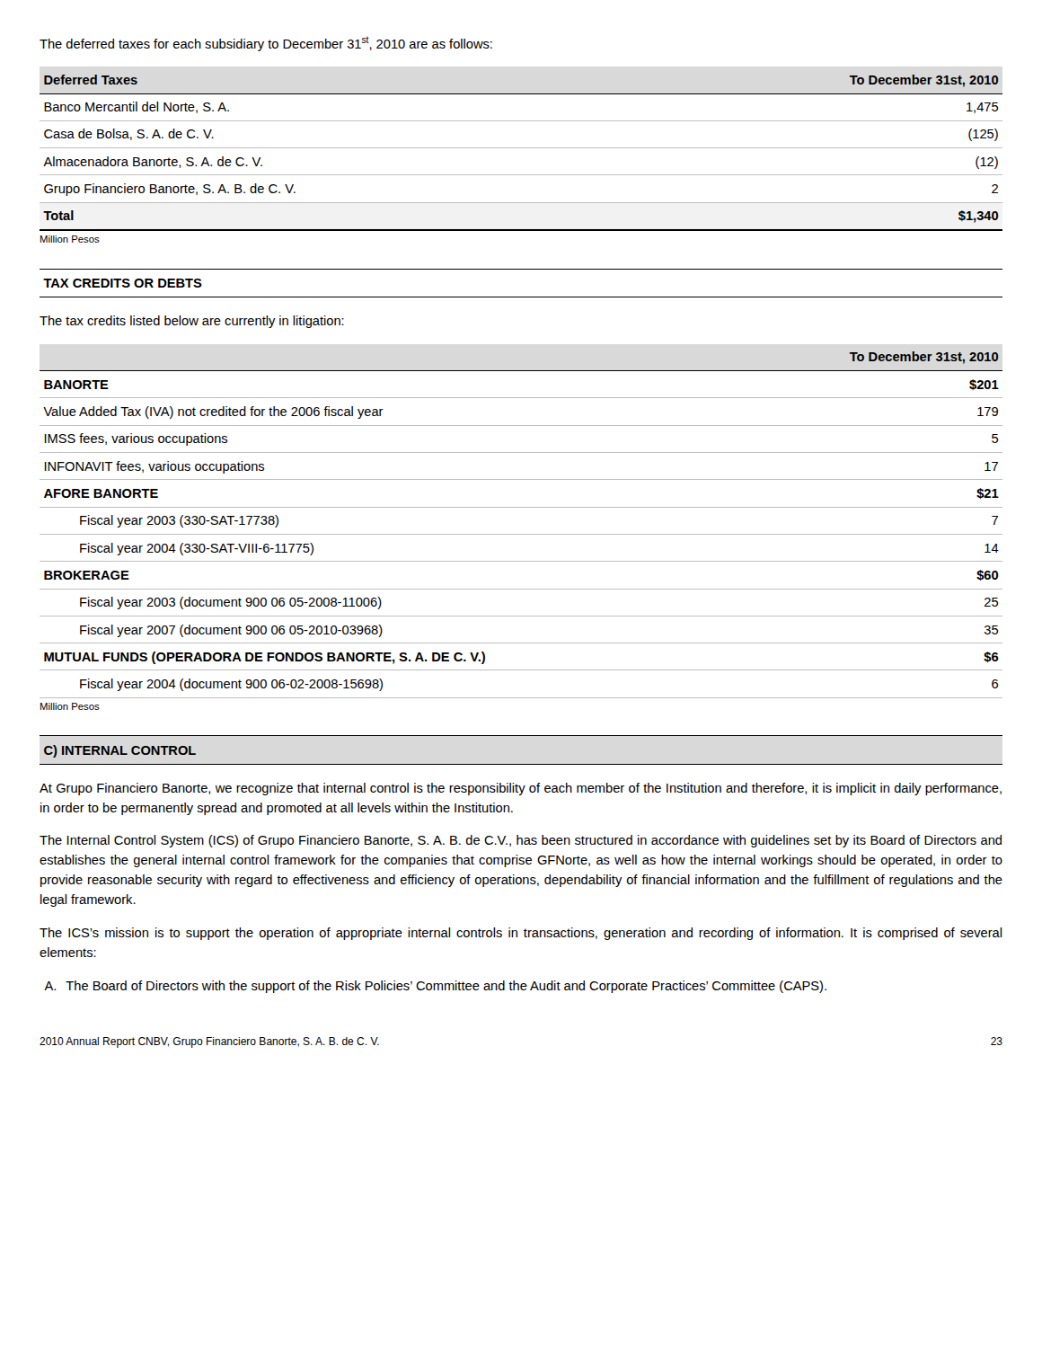The deferred taxes for each subsidiary to December 31st, 2010 are as follows:
Million Pesos
| Deferred Taxes | To December 31st, 2010 |
| --- | --- |
| Banco Mercantil del Norte, S. A. | 1,475 |
| Casa de Bolsa, S. A. de C. V. | (125) |
| Almacenadora Banorte, S. A. de C. V. | (12) |
| Grupo Financiero Banorte, S. A. B. de C. V. | 2 |
| Total | $1,340 |
TAX CREDITS OR DEBTS
The tax credits listed below are currently in litigation:
Million Pesos
| | To December 31st, 2010 |
| --- | --- |
| BANORTE | $201 |
| Value Added Tax (IVA) not credited for the 2006 fiscal year | 179 |
| IMSS fees, various occupations | 5 |
| INFONAVIT fees, various occupations | 17 |
| AFORE BANORTE | $21 |
| Fiscal year 2003 (330-SAT-17738) | 7 |
| Fiscal year 2004 (330-SAT-VIII-6-11775) | 14 |
| BROKERAGE | $60 |
| Fiscal year 2003 (document 900 06 05-2008-11006) | 25 |
| Fiscal year 2007 (document 900 06 05-2010-03968) | 35 |
| MUTUAL FUNDS (OPERADORA DE FONDOS BANORTE, S. A. DE C. V.) | $6 |
| Fiscal year 2004 (document 900 06-02-2008-15698) | 6 |
C) INTERNAL CONTROL
At Grupo Financiero Banorte, we recognize that internal control is the responsibility of each member of the Institution and therefore, it is implicit in daily performance, in order to be permanently spread and promoted at all levels within the Institution.
The Internal Control System (ICS) of Grupo Financiero Banorte, S. A. B. de C.V., has been structured in accordance with guidelines set by its Board of Directors and establishes the general internal control framework for the companies that comprise GFNorte, as well as how the internal workings should be operated, in order to provide reasonable security with regard to effectiveness and efficiency of operations, dependability of financial information and the fulfillment of regulations and the legal framework.
The ICS’s mission is to support the operation of appropriate internal controls in transactions, generation and recording of information. It is comprised of several elements:
The Board of Directors with the support of the Risk Policies’ Committee and the Audit and Corporate Practices’ Committee (CAPS).
2010 Annual Report CNBV, Grupo Financiero Banorte, S. A. B. de C. V. 23